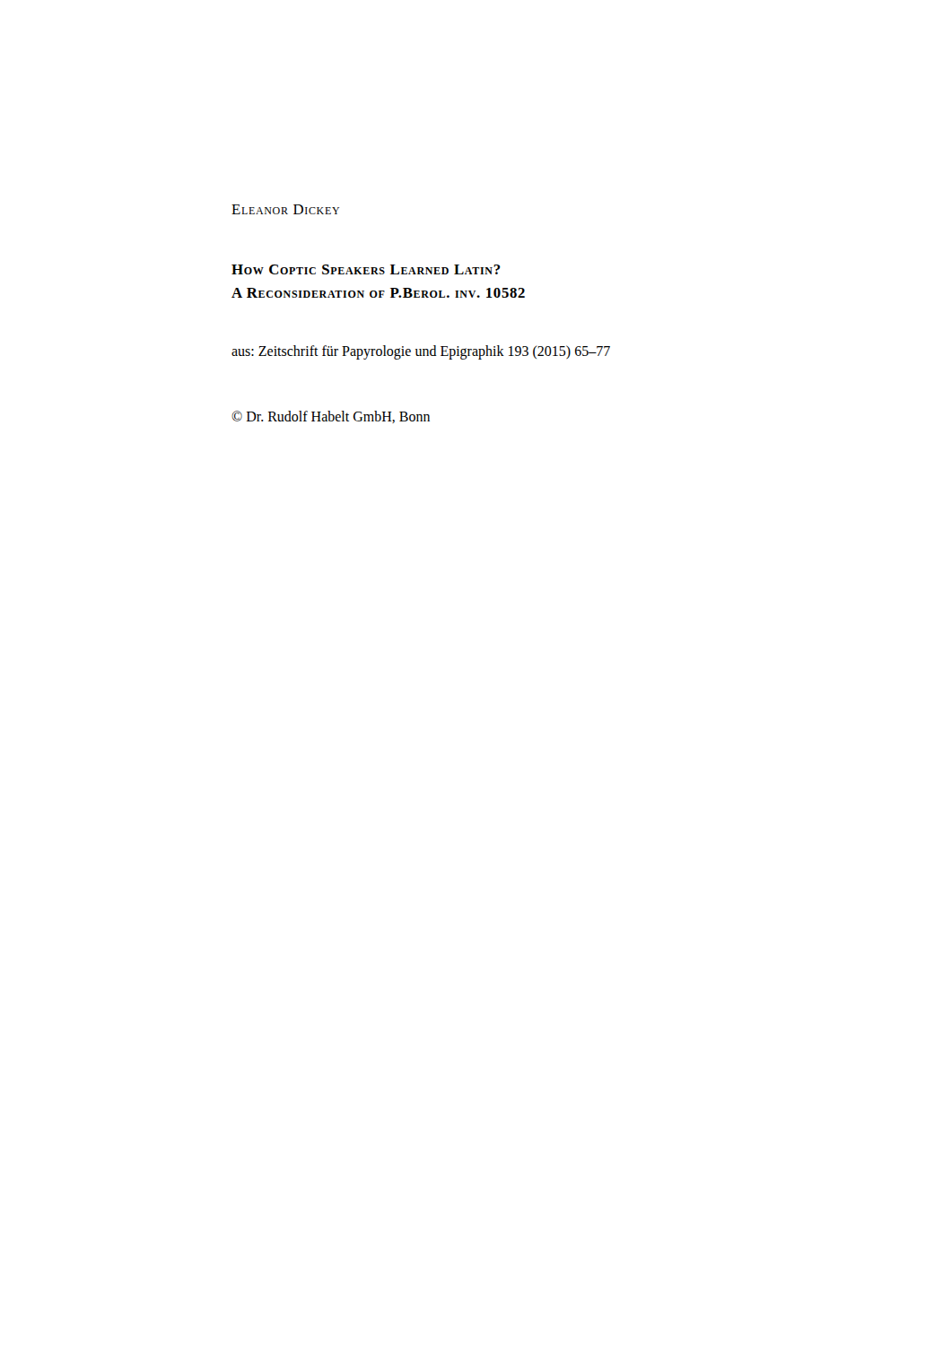Eleanor Dickey
How Coptic Speakers Learned Latin? A Reconsideration of P.Berol. inv. 10582
aus: Zeitschrift für Papyrologie und Epigraphik 193 (2015) 65–77
© Dr. Rudolf Habelt GmbH, Bonn